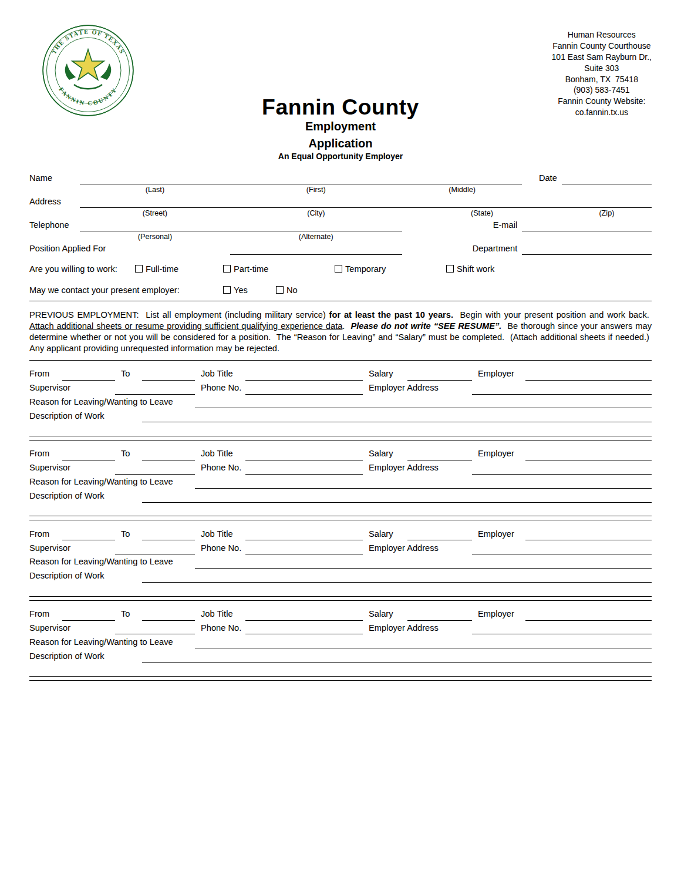THE STATE OF TEXAS FANNIN COUNTY
Human Resources
Fannin County Courthouse
101 East Sam Rayburn Dr.,
Suite 303
Bonham, TX 75418
(903) 583-7451
Fannin County Website:
co.fannin.tx.us
Fannin County
Employment
Application
An Equal Opportunity Employer
| Name | | | | Date | |
| | (Last) | (First) | (Middle) | | |
| Address | |
| | (Street) | (City) | (State) | (Zip) |
| Telephone | | | E-mail | |
| | (Personal) | (Alternate) | | | |
| Position Applied For | | Department | |
| / Are you willing to work: / Full-time / Part-time / Temporary / Shift work / |
| / May we contact your present employer: / Yes / No / |
PREVIOUS EMPLOYMENT: List all employment (including military service) for at least the past 10 years. Begin with your present position and work back. Attach additional sheets or resume providing sufficient qualifying experience data. Please do not write “SEE RESUME”. Be thorough since your answers may determine whether or not you will be considered for a position. The “Reason for Leaving” and “Salary” must be completed. (Attach additional sheets if needed.) Any applicant providing unrequested information may be rejected.
| From | | To | | Job Title | | Salary | | Employer | |
| Supervisor | | Phone No. | | Employer Address | |
| Reason for Leaving/Wanting to Leave | |
| Description of Work | |
| From | | To | | Job Title | | Salary | | Employer | |
| Supervisor | | Phone No. | | Employer Address | |
| Reason for Leaving/Wanting to Leave | |
| Description of Work | |
| From | | To | | Job Title | | Salary | | Employer | |
| Supervisor | | Phone No. | | Employer Address | |
| Reason for Leaving/Wanting to Leave | |
| Description of Work | |
| From | | To | | Job Title | | Salary | | Employer | |
| Supervisor | | Phone No. | | Employer Address | |
| Reason for Leaving/Wanting to Leave | |
| Description of Work | |